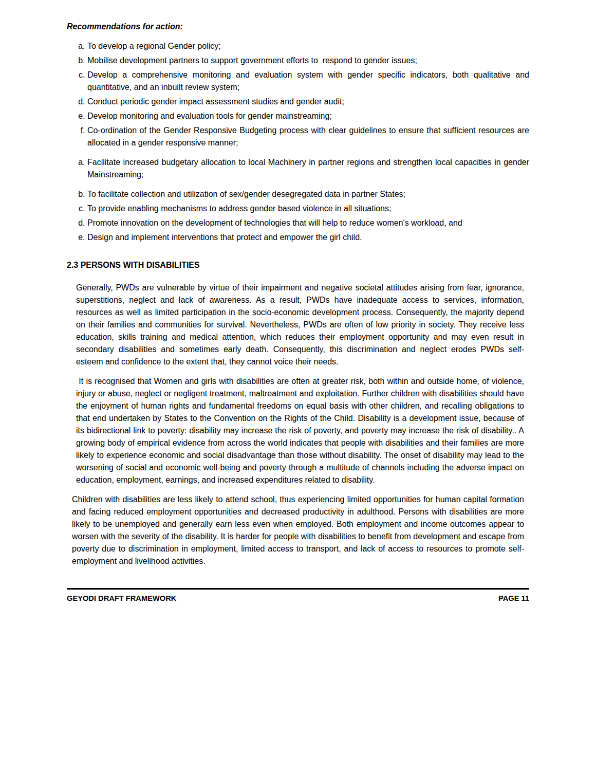Recommendations for action:
To develop a regional Gender policy;
Mobilise development partners to support government efforts to respond to gender issues;
Develop a comprehensive monitoring and evaluation system with gender specific indicators, both qualitative and quantitative, and an inbuilt review system;
Conduct periodic gender impact assessment studies and gender audit;
Develop monitoring and evaluation tools for gender mainstreaming;
Co-ordination of the Gender Responsive Budgeting process with clear guidelines to ensure that sufficient resources are allocated in a gender responsive manner;
Facilitate increased budgetary allocation to local Machinery in partner regions and strengthen local capacities in gender Mainstreaming;
To facilitate collection and utilization of sex/gender desegregated data in partner States;
To provide enabling mechanisms to address gender based violence in all situations;
Promote innovation on the development of technologies that will help to reduce women's workload, and
Design and implement interventions that protect and empower the girl child.
2.3 PERSONS WITH DISABILITIES
Generally, PWDs are vulnerable by virtue of their impairment and negative societal attitudes arising from fear, ignorance, superstitions, neglect and lack of awareness. As a result, PWDs have inadequate access to services, information, resources as well as limited participation in the socio-economic development process. Consequently, the majority depend on their families and communities for survival. Nevertheless, PWDs are often of low priority in society. They receive less education, skills training and medical attention, which reduces their employment opportunity and may even result in secondary disabilities and sometimes early death. Consequently, this discrimination and neglect erodes PWDs self- esteem and confidence to the extent that, they cannot voice their needs.
It is recognised that Women and girls with disabilities are often at greater risk, both within and outside home, of violence, injury or abuse, neglect or negligent treatment, maltreatment and exploitation. Further children with disabilities should have the enjoyment of human rights and fundamental freedoms on equal basis with other children, and recalling obligations to that end undertaken by States to the Convention on the Rights of the Child. Disability is a development issue, because of its bidirectional link to poverty: disability may increase the risk of poverty, and poverty may increase the risk of disability.. A growing body of empirical evidence from across the world indicates that people with disabilities and their families are more likely to experience economic and social disadvantage than those without disability. The onset of disability may lead to the worsening of social and economic well-being and poverty through a multitude of channels including the adverse impact on education, employment, earnings, and increased expenditures related to disability.
Children with disabilities are less likely to attend school, thus experiencing limited opportunities for human capital formation and facing reduced employment opportunities and decreased productivity in adulthood. Persons with disabilities are more likely to be unemployed and generally earn less even when employed. Both employment and income outcomes appear to worsen with the severity of the disability. It is harder for people with disabilities to benefit from development and escape from poverty due to discrimination in employment, limited access to transport, and lack of access to resources to promote self-employment and livelihood activities.
GEYODI DRAFT FRAMEWORK PAGE 11